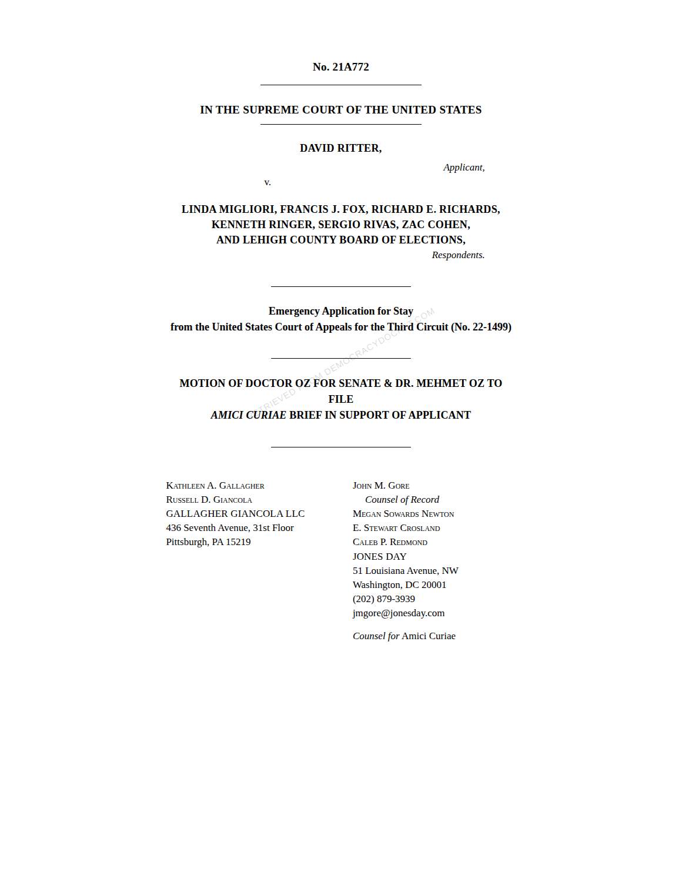RETRIEVED FROM DEMOCRACYDOCKET.COM
No. 21A772
IN THE SUPREME COURT OF THE UNITED STATES
DAVID RITTER,
Applicant,
v.
LINDA MIGLIORI, FRANCIS J. FOX, RICHARD E. RICHARDS,
KENNETH RINGER, SERGIO RIVAS, ZAC COHEN,
AND LEHIGH COUNTY BOARD OF ELECTIONS,
Respondents.
Emergency Application for Stay
from the United States Court of Appeals for the Third Circuit (No. 22-1499)
MOTION OF DOCTOR OZ FOR SENATE & DR. MEHMET OZ TO FILE
AMICI CURIAE BRIEF IN SUPPORT OF APPLICANT
Kathleen A. Gallagher
Russell D. Giancola
GALLAGHER GIANCOLA LLC
436 Seventh Avenue, 31st Floor
Pittsburgh, PA 15219
John M. Gore
Counsel of Record
Megan Sowards Newton
E. Stewart Crosland
Caleb P. Redmond
JONES DAY
51 Louisiana Avenue, NW
Washington, DC 20001
(202) 879-3939
jmgore@jonesday.com
Counsel for Amici Curiae